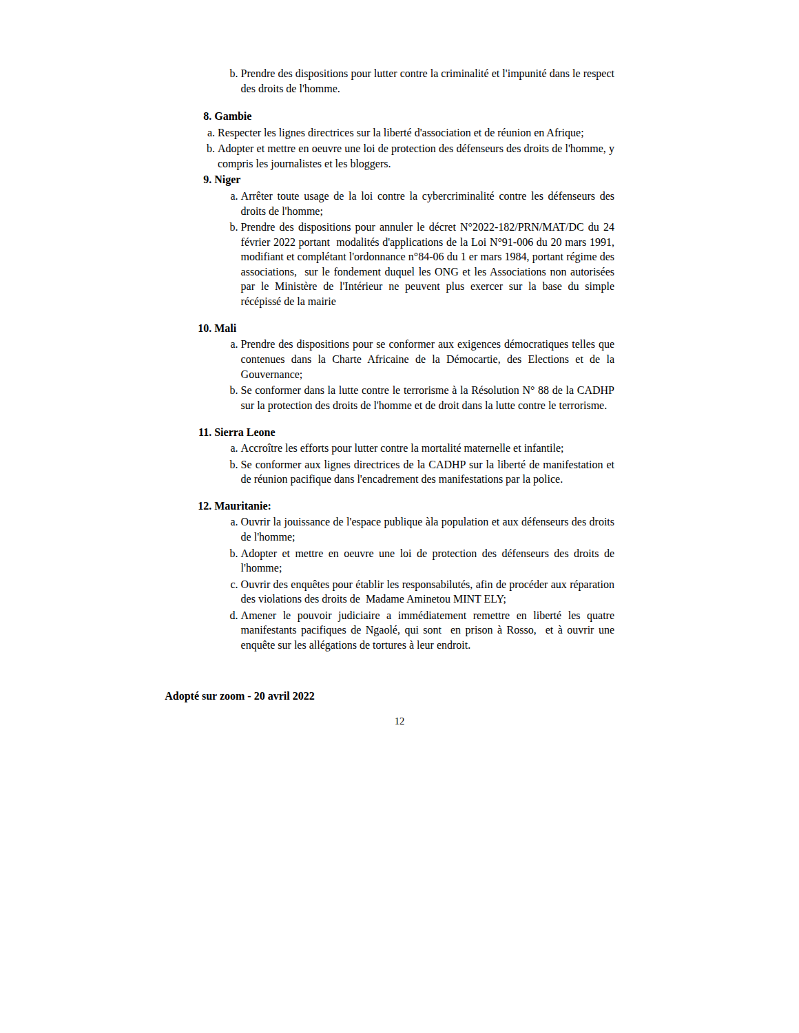Prendre des dispositions pour lutter contre la criminalité et l'impunité dans le respect des droits de l'homme.
Gambie
Respecter les lignes directrices sur la liberté d'association et de réunion en Afrique;
Adopter et mettre en oeuvre une loi de protection des défenseurs des droits de l'homme, y compris les journalistes et les bloggers.
Niger
Arrêter toute usage de la loi contre la cybercriminalité contre les défenseurs des droits de l'homme;
Prendre des dispositions pour annuler le décret N°2022-182/PRN/MAT/DC du 24 février 2022 portant modalités d'applications de la Loi N°91-006 du 20 mars 1991, modifiant et complétant l'ordonnance n°84-06 du 1 er mars 1984, portant régime des associations, sur le fondement duquel les ONG et les Associations non autorisées par le Ministère de l'Intérieur ne peuvent plus exercer sur la base du simple récépissé de la mairie
Mali
Prendre des dispositions pour se conformer aux exigences démocratiques telles que contenues dans la Charte Africaine de la Démocartie, des Elections et de la Gouvernance;
Se conformer dans la lutte contre le terrorisme à la Résolution N° 88 de la CADHP sur la protection des droits de l'homme et de droit dans la lutte contre le terrorisme.
Sierra Leone
Accroître les efforts pour lutter contre la mortalité maternelle et infantile;
Se conformer aux lignes directrices de la CADHP sur la liberté de manifestation et de réunion pacifique dans l'encadrement des manifestations par la police.
Mauritanie:
Ouvrir la jouissance de l'espace publique àla population et aux défenseurs des droits de l'homme;
Adopter et mettre en oeuvre une loi de protection des défenseurs des droits de l'homme;
Ouvrir des enquêtes pour établir les responsabilutés, afin de procéder aux réparation des violations des droits de Madame Aminetou MINT ELY;
Amener le pouvoir judiciaire a immédiatement remettre en liberté les quatre manifestants pacifiques de Ngaolé, qui sont en prison à Rosso, et à ouvrir une enquête sur les allégations de tortures à leur endroit.
Adopté sur zoom - 20 avril 2022
12